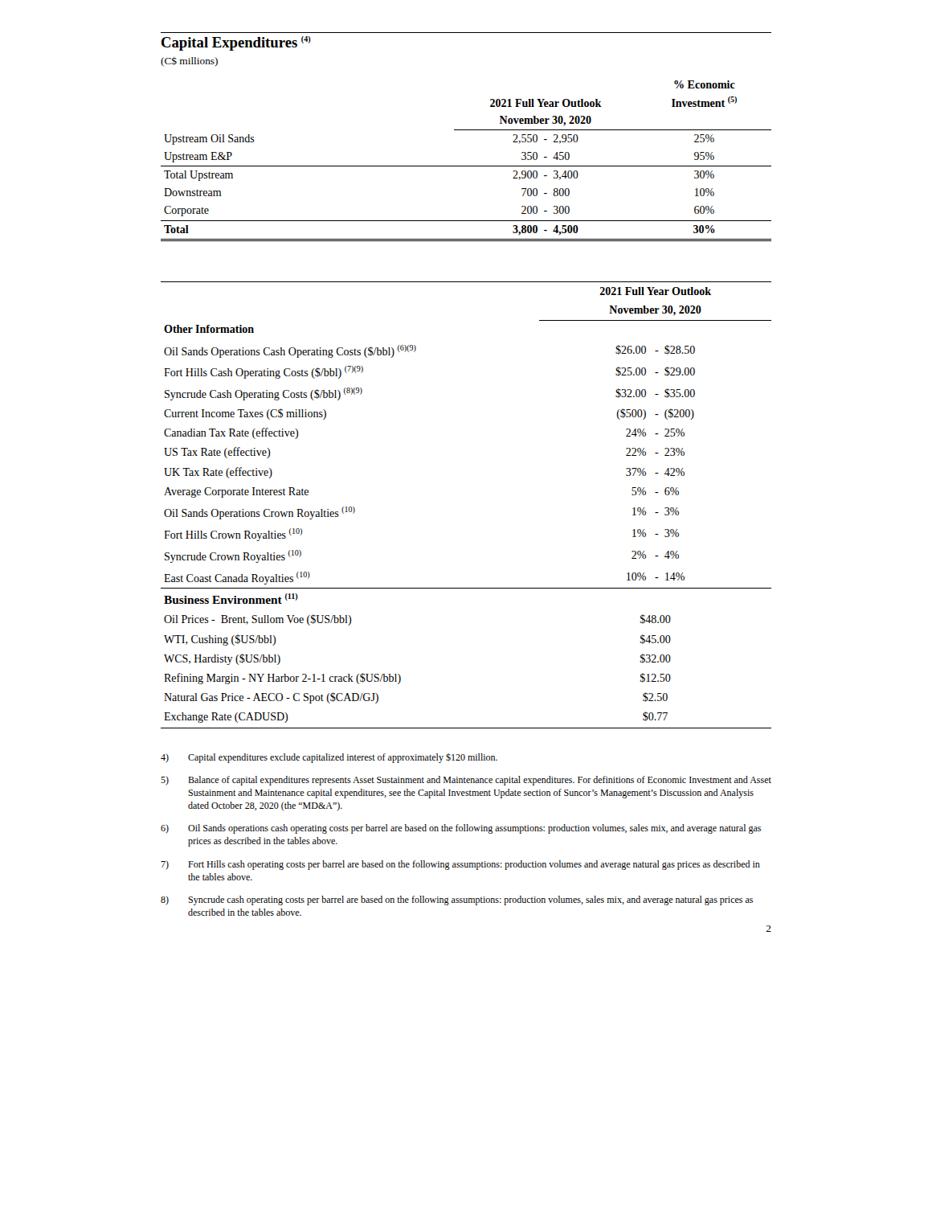Capital Expenditures (4)
(C$ millions)
| | | % Economic |
| --- | --- | --- |
| | 2021 Full Year Outlook | Investment (5) |
| | November 30, 2020 | |
| Upstream Oil Sands | 2,550 - 2,950 | 25% |
| Upstream E&P | 350 - 450 | 95% |
| Total Upstream | 2,900 - 3,400 | 30% |
| Downstream | 700 - 800 | 10% |
| Corporate | 200 - 300 | 60% |
| Total | 3,800 - 4,500 | 30% |
| | 2021 Full Year Outlook |
| | November 30, 2020 |
| Other Information | |
| Oil Sands Operations Cash Operating Costs ($/bbl) (6)(9) | $26.00 - $28.50 |
| Fort Hills Cash Operating Costs ($/bbl) (7)(9) | $25.00 - $29.00 |
| Syncrude Cash Operating Costs ($/bbl) (8)(9) | $32.00 - $35.00 |
| Current Income Taxes (C$ millions) | ($500) - ($200) |
| Canadian Tax Rate (effective) | 24% - 25% |
| US Tax Rate (effective) | 22% - 23% |
| UK Tax Rate (effective) | 37% - 42% |
| Average Corporate Interest Rate | 5% - 6% |
| Oil Sands Operations Crown Royalties (10) | 1% - 3% |
| Fort Hills Crown Royalties (10) | 1% - 3% |
| Syncrude Crown Royalties (10) | 2% - 4% |
| East Coast Canada Royalties (10) | 10% - 14% |
| Business Environment (11) |
| Oil Prices - Brent, Sullom Voe ($US/bbl) | $48.00 |
| WTI, Cushing ($US/bbl) | $45.00 |
| WCS, Hardisty ($US/bbl) | $32.00 |
| Refining Margin - NY Harbor 2-1-1 crack ($US/bbl) | $12.50 |
| Natural Gas Price - AECO - C Spot ($CAD/GJ) | $2.50 |
| Exchange Rate (CADUSD) | $0.77 |
4)
Capital expenditures exclude capitalized interest of approximately $120 million.
5)
Balance of capital expenditures represents Asset Sustainment and Maintenance capital expenditures. For definitions of Economic Investment and Asset Sustainment and Maintenance capital expenditures, see the Capital Investment Update section of Suncor’s Management’s Discussion and Analysis dated October 28, 2020 (the “MD&A”).
6)
Oil Sands operations cash operating costs per barrel are based on the following assumptions: production volumes, sales mix, and average natural gas prices as described in the tables above.
7)
Fort Hills cash operating costs per barrel are based on the following assumptions: production volumes and average natural gas prices as described in the tables above.
8)
Syncrude cash operating costs per barrel are based on the following assumptions: production volumes, sales mix, and average natural gas prices as described in the tables above.
2